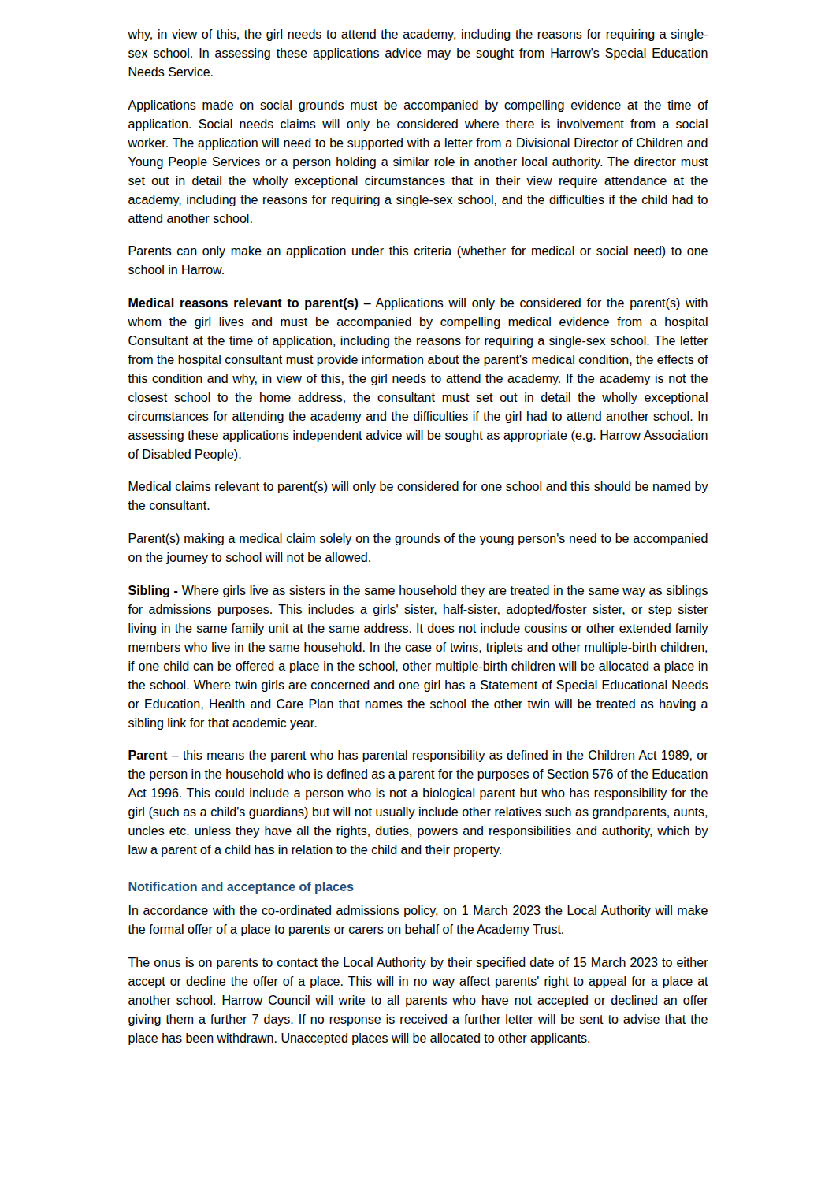why, in view of this, the girl needs to attend the academy, including the reasons for requiring a single-sex school. In assessing these applications advice may be sought from Harrow's Special Education Needs Service.
Applications made on social grounds must be accompanied by compelling evidence at the time of application. Social needs claims will only be considered where there is involvement from a social worker. The application will need to be supported with a letter from a Divisional Director of Children and Young People Services or a person holding a similar role in another local authority. The director must set out in detail the wholly exceptional circumstances that in their view require attendance at the academy, including the reasons for requiring a single-sex school, and the difficulties if the child had to attend another school.
Parents can only make an application under this criteria (whether for medical or social need) to one school in Harrow.
Medical reasons relevant to parent(s) – Applications will only be considered for the parent(s) with whom the girl lives and must be accompanied by compelling medical evidence from a hospital Consultant at the time of application, including the reasons for requiring a single-sex school. The letter from the hospital consultant must provide information about the parent's medical condition, the effects of this condition and why, in view of this, the girl needs to attend the academy. If the academy is not the closest school to the home address, the consultant must set out in detail the wholly exceptional circumstances for attending the academy and the difficulties if the girl had to attend another school. In assessing these applications independent advice will be sought as appropriate (e.g. Harrow Association of Disabled People).
Medical claims relevant to parent(s) will only be considered for one school and this should be named by the consultant.
Parent(s) making a medical claim solely on the grounds of the young person's need to be accompanied on the journey to school will not be allowed.
Sibling - Where girls live as sisters in the same household they are treated in the same way as siblings for admissions purposes. This includes a girls' sister, half-sister, adopted/foster sister, or step sister living in the same family unit at the same address. It does not include cousins or other extended family members who live in the same household. In the case of twins, triplets and other multiple-birth children, if one child can be offered a place in the school, other multiple-birth children will be allocated a place in the school. Where twin girls are concerned and one girl has a Statement of Special Educational Needs or Education, Health and Care Plan that names the school the other twin will be treated as having a sibling link for that academic year.
Parent – this means the parent who has parental responsibility as defined in the Children Act 1989, or the person in the household who is defined as a parent for the purposes of Section 576 of the Education Act 1996. This could include a person who is not a biological parent but who has responsibility for the girl (such as a child's guardians) but will not usually include other relatives such as grandparents, aunts, uncles etc. unless they have all the rights, duties, powers and responsibilities and authority, which by law a parent of a child has in relation to the child and their property.
Notification and acceptance of places
In accordance with the co-ordinated admissions policy, on 1 March 2023 the Local Authority will make the formal offer of a place to parents or carers on behalf of the Academy Trust.
The onus is on parents to contact the Local Authority by their specified date of 15 March 2023 to either accept or decline the offer of a place. This will in no way affect parents' right to appeal for a place at another school. Harrow Council will write to all parents who have not accepted or declined an offer giving them a further 7 days. If no response is received a further letter will be sent to advise that the place has been withdrawn. Unaccepted places will be allocated to other applicants.